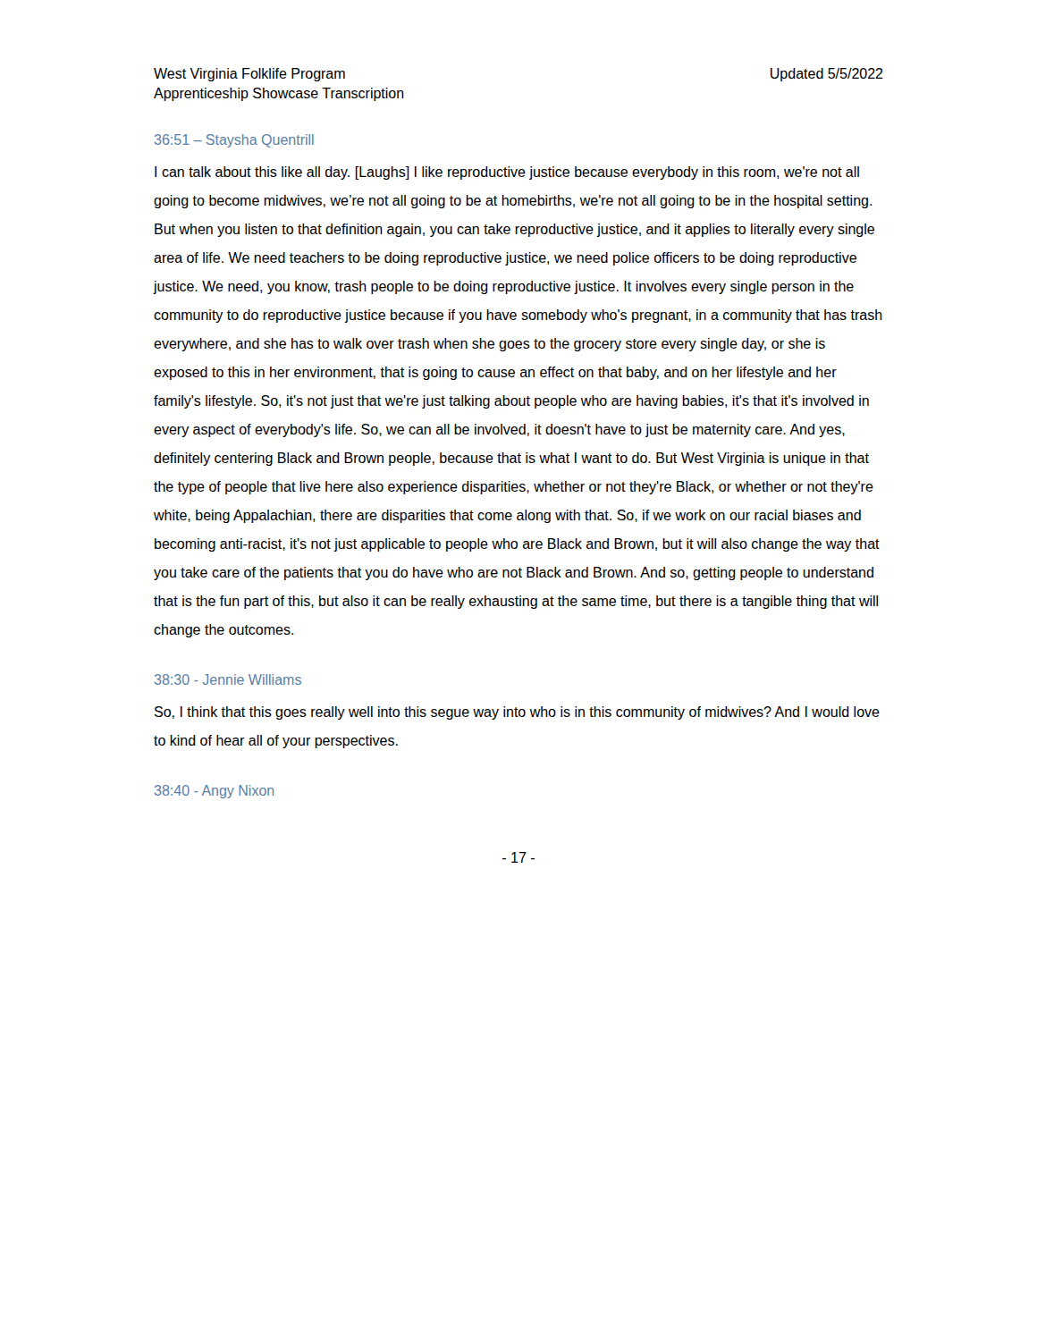West Virginia Folklife Program
Apprenticeship Showcase Transcription
Updated 5/5/2022
36:51 – Staysha Quentrill
I can talk about this like all day. [Laughs] I like reproductive justice because everybody in this room, we're not all going to become midwives, we’re not all going to be at homebirths, we're not all going to be in the hospital setting. But when you listen to that definition again, you can take reproductive justice, and it applies to literally every single area of life. We need teachers to be doing reproductive justice, we need police officers to be doing reproductive justice. We need, you know, trash people to be doing reproductive justice. It involves every single person in the community to do reproductive justice because if you have somebody who's pregnant, in a community that has trash everywhere, and she has to walk over trash when she goes to the grocery store every single day, or she is exposed to this in her environment, that is going to cause an effect on that baby, and on her lifestyle and her family's lifestyle. So, it's not just that we're just talking about people who are having babies, it's that it's involved in every aspect of everybody's life. So, we can all be involved, it doesn't have to just be maternity care. And yes, definitely centering Black and Brown people, because that is what I want to do. But West Virginia is unique in that the type of people that live here also experience disparities, whether or not they're Black, or whether or not they're white, being Appalachian, there are disparities that come along with that. So, if we work on our racial biases and becoming anti-racist, it's not just applicable to people who are Black and Brown, but it will also change the way that you take care of the patients that you do have who are not Black and Brown. And so, getting people to understand that is the fun part of this, but also it can be really exhausting at the same time, but there is a tangible thing that will change the outcomes.
38:30 - Jennie Williams
So, I think that this goes really well into this segue way into who is in this community of midwives? And I would love to kind of hear all of your perspectives.
38:40 - Angy Nixon
- 17 -